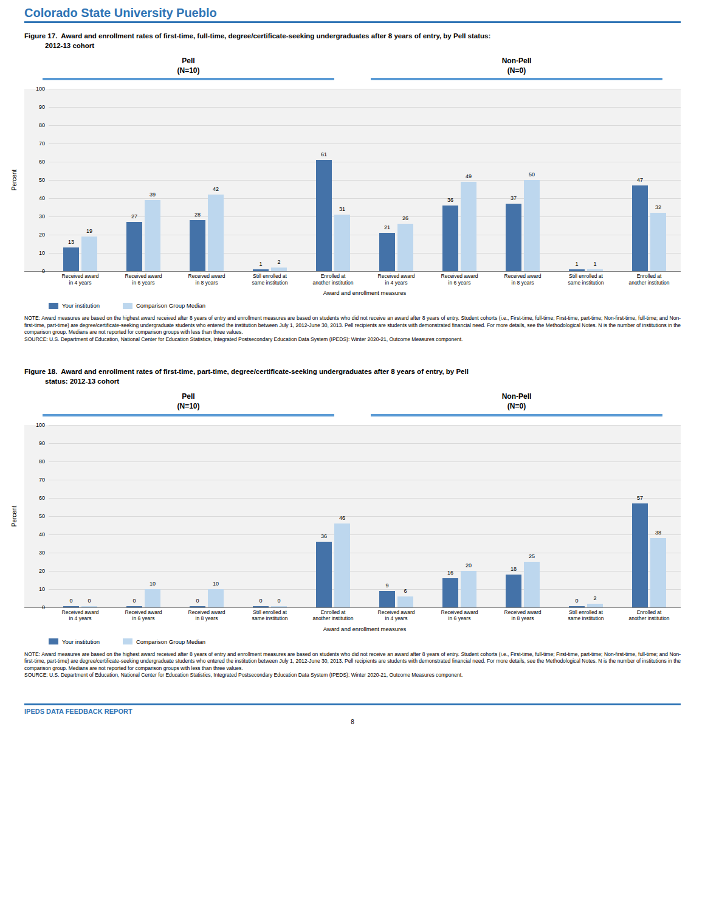Colorado State University Pueblo
Figure 17. Award and enrollment rates of first-time, full-time, degree/certificate-seeking undergraduates after 8 years of entry, by Pell status: 2012-13 cohort
Pell
(N=10)
Non-Pell
(N=0)
Percent
100
90
80
70
60
50
40
30
20
10
0
13
19
27
39
28
42
1
2
61
31
21
26
36
49
37
50
1
1
47
32
Received award
in 4 years
Received award
in 6 years
Received award
in 8 years
Still enrolled at
same institution
Enrolled at
another institution
Received award
in 4 years
Received award
in 6 years
Received award
in 8 years
Still enrolled at
same institution
Enrolled at
another institution
Award and enrollment measures
Your institution Comparison Group Median
NOTE: Award measures are based on the highest award received after 8 years of entry and enrollment measures are based on students who did not receive an award after 8 years of entry. Student cohorts (i.e., First-time, full-time; First-time, part-time; Non-first-time, full-time; and Non-first-time, part-time) are degree/certificate-seeking undergraduate students who entered the institution between July 1, 2012-June 30, 2013. Pell recipients are students with demonstrated financial need. For more details, see the Methodological Notes. N is the number of institutions in the comparison group. Medians are not reported for comparison groups with less than three values.
SOURCE: U.S. Department of Education, National Center for Education Statistics, Integrated Postsecondary Education Data System (IPEDS): Winter 2020-21, Outcome Measures component.
Figure 18. Award and enrollment rates of first-time, part-time, degree/certificate-seeking undergraduates after 8 years of entry, by Pell status: 2012-13 cohort
Pell
(N=10)
Non-Pell
(N=0)
Percent
100
90
80
70
60
50
40
30
20
10
0
0
0
0
10
0
10
0
0
36
46
9
6
16
20
18
25
0
2
57
38
Received award
in 4 years
Received award
in 6 years
Received award
in 8 years
Still enrolled at
same institution
Enrolled at
another institution
Received award
in 4 years
Received award
in 6 years
Received award
in 8 years
Still enrolled at
same institution
Enrolled at
another institution
Award and enrollment measures
Your institution Comparison Group Median
NOTE: Award measures are based on the highest award received after 8 years of entry and enrollment measures are based on students who did not receive an award after 8 years of entry. Student cohorts (i.e., First-time, full-time; First-time, part-time; Non-first-time, full-time; and Non-first-time, part-time) are degree/certificate-seeking undergraduate students who entered the institution between July 1, 2012-June 30, 2013. Pell recipients are students with demonstrated financial need. For more details, see the Methodological Notes. N is the number of institutions in the comparison group. Medians are not reported for comparison groups with less than three values.
SOURCE: U.S. Department of Education, National Center for Education Statistics, Integrated Postsecondary Education Data System (IPEDS): Winter 2020-21, Outcome Measures component.
IPEDS DATA FEEDBACK REPORT
8